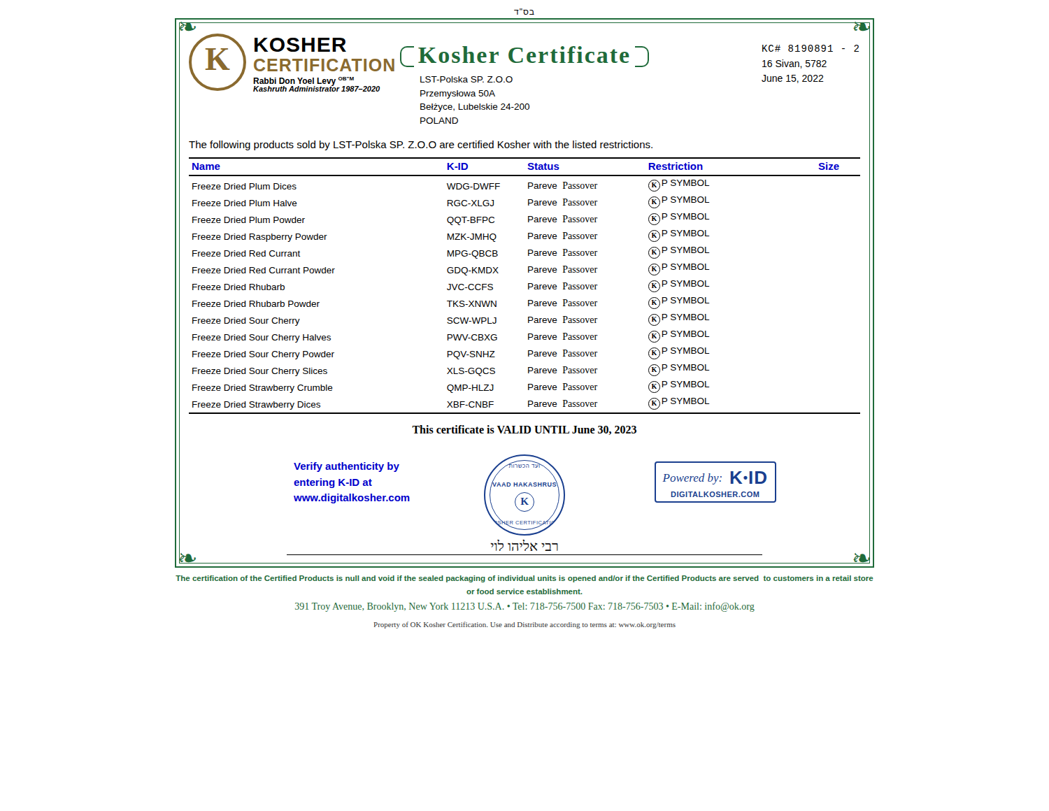בס"ד
❧ ❧ ❧ ❧
K
KOSHER
CERTIFICATION
Rabbi Don Yoel Levy OB"M
Kashruth Administrator 1987–2020
Kosher Certificate
KC# 8190891 - 2
16 Sivan, 5782
June 15, 2022
LST-Polska SP. Z.O.O
Przemysłowa 50A
Bełżyce, Lubelskie 24-200
POLAND
The following products sold by LST-Polska SP. Z.O.O are certified Kosher with the listed restrictions.
| Name | K-ID | Status | Restriction | Size |
| --- | --- | --- | --- | --- |
| Freeze Dried Plum Dices | WDG-DWFF | Pareve Passover | K P SYMBOL | |
| Freeze Dried Plum Halve | RGC-XLGJ | Pareve Passover | K P SYMBOL | |
| Freeze Dried Plum Powder | QQT-BFPC | Pareve Passover | K P SYMBOL | |
| Freeze Dried Raspberry Powder | MZK-JMHQ | Pareve Passover | K P SYMBOL | |
| Freeze Dried Red Currant | MPG-QBCB | Pareve Passover | K P SYMBOL | |
| Freeze Dried Red Currant Powder | GDQ-KMDX | Pareve Passover | K P SYMBOL | |
| Freeze Dried Rhubarb | JVC-CCFS | Pareve Passover | K P SYMBOL | |
| Freeze Dried Rhubarb Powder | TKS-XNWN | Pareve Passover | K P SYMBOL | |
| Freeze Dried Sour Cherry | SCW-WPLJ | Pareve Passover | K P SYMBOL | |
| Freeze Dried Sour Cherry Halves | PWV-CBXG | Pareve Passover | K P SYMBOL | |
| Freeze Dried Sour Cherry Powder | PQV-SNHZ | Pareve Passover | K P SYMBOL | |
| Freeze Dried Sour Cherry Slices | XLS-GQCS | Pareve Passover | K P SYMBOL | |
| Freeze Dried Strawberry Crumble | QMP-HLZJ | Pareve Passover | K P SYMBOL | |
| Freeze Dried Strawberry Dices | XBF-CNBF | Pareve Passover | K P SYMBOL | |
This certificate is VALID UNTIL June 30, 2023
Verify authenticity by
entering K-ID at
www.digitalkosher.com
ועד הכשרות
VAAD HAKASHRUS
K
KOSHER CERTIFICATION
רבי אליהו לוי
Powered by: K•ID
DIGITALKOSHER.COM
The certification of the Certified Products is null and void if the sealed packaging of individual units is opened and/or if the Certified Products are served to customers in a retail store or food service establishment.
391 Troy Avenue, Brooklyn, New York 11213 U.S.A. • Tel: 718-756-7500 Fax: 718-756-7503 • E-Mail: info@ok.org
Property of OK Kosher Certification. Use and Distribute according to terms at: www.ok.org/terms